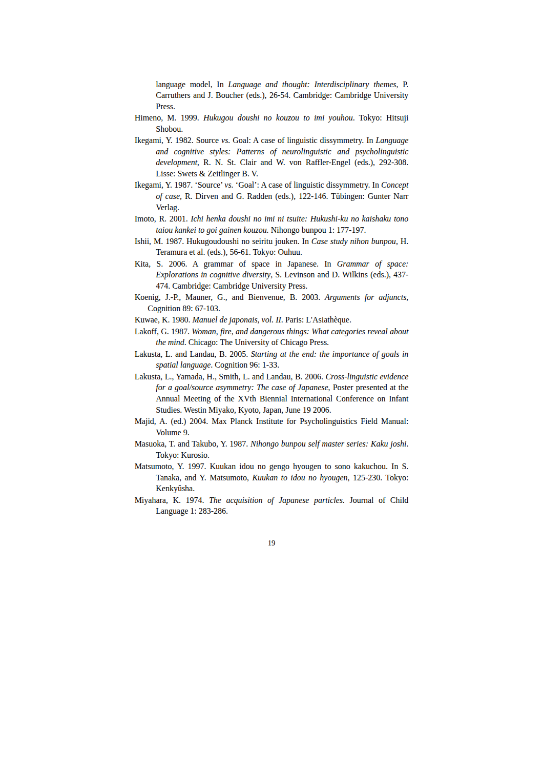language model, In Language and thought: Interdisciplinary themes, P. Carruthers and J. Boucher (eds.), 26-54. Cambridge: Cambridge University Press.
Himeno, M. 1999. Hukugou doushi no kouzou to imi youhou. Tokyo: Hitsuji Shobou.
Ikegami, Y. 1982. Source vs. Goal: A case of linguistic dissymmetry. In Language and cognitive styles: Patterns of neurolinguistic and psycholinguistic development, R. N. St. Clair and W. von Raffler-Engel (eds.), 292-308. Lisse: Swets & Zeitlinger B. V.
Ikegami, Y. 1987. ‘Source’ vs. ‘Goal’: A case of linguistic dissymmetry. In Concept of case, R. Dirven and G. Radden (eds.), 122-146. Tübingen: Gunter Narr Verlag.
Imoto, R. 2001. Ichi henka doushi no imi ni tsuite: Hukushi-ku no kaishaku tono taiou kankei to goi gainen kouzou. Nihongo bunpou 1: 177-197.
Ishii, M. 1987. Hukugoudoushi no seiritu jouken. In Case study nihon bunpou, H. Teramura et al. (eds.), 56-61. Tokyo: Ouhuu.
Kita, S. 2006. A grammar of space in Japanese. In Grammar of space: Explorations in cognitive diversity, S. Levinson and D. Wilkins (eds.), 437-474. Cambridge: Cambridge University Press.
Koenig, J.-P., Mauner, G., and Bienvenue, B. 2003. Arguments for adjuncts, Cognition 89: 67-103.
Kuwae, K. 1980. Manuel de japonais, vol. II. Paris: L'Asiathèque.
Lakoff, G. 1987. Woman, fire, and dangerous things: What categories reveal about the mind. Chicago: The University of Chicago Press.
Lakusta, L. and Landau, B. 2005. Starting at the end: the importance of goals in spatial language. Cognition 96: 1-33.
Lakusta, L., Yamada, H., Smith, L. and Landau, B. 2006. Cross-linguistic evidence for a goal/source asymmetry: The case of Japanese, Poster presented at the Annual Meeting of the XVth Biennial International Conference on Infant Studies. Westin Miyako, Kyoto, Japan, June 19 2006.
Majid, A. (ed.) 2004. Max Planck Institute for Psycholinguistics Field Manual: Volume 9.
Masuoka, T. and Takubo, Y. 1987. Nihongo bunpou self master series: Kaku joshi. Tokyo: Kurosio.
Matsumoto, Y. 1997. Kuukan idou no gengo hyougen to sono kakuchou. In S. Tanaka, and Y. Matsumoto, Kuukan to idou no hyougen, 125-230. Tokyo: Kenkyûsha.
Miyahara, K. 1974. The acquisition of Japanese particles. Journal of Child Language 1: 283-286.
19